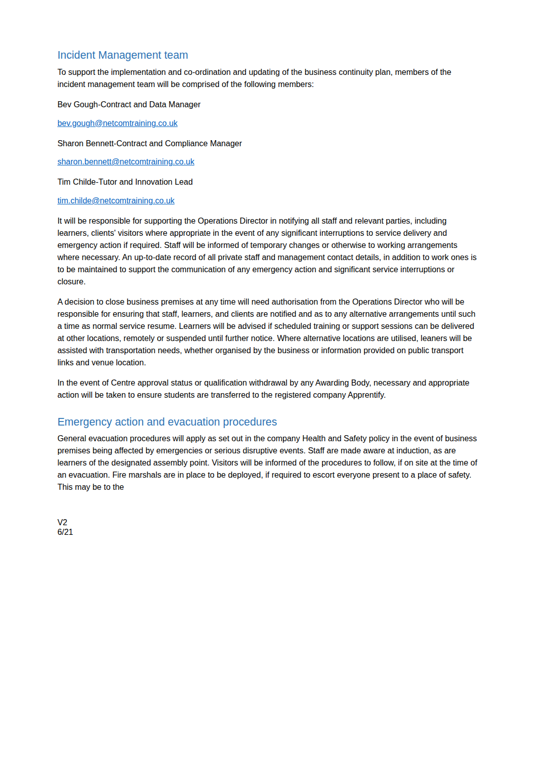Incident Management team
To support the implementation and co-ordination and updating of the business continuity plan, members of the incident management team will be comprised of the following members:
Bev Gough-Contract and Data Manager
bev.gough@netcomtraining.co.uk
Sharon Bennett-Contract and Compliance Manager
sharon.bennett@netcomtraining.co.uk
Tim Childe-Tutor and Innovation Lead
tim.childe@netcomtraining.co.uk
It will be responsible for supporting the Operations Director in notifying all staff and relevant parties, including learners, clients' visitors where appropriate in the event of any significant interruptions to service delivery and emergency action if required. Staff will be informed of temporary changes or otherwise to working arrangements where necessary. An up-to-date record of all private staff and management contact details, in addition to work ones is to be maintained to support the communication of any emergency action and significant service interruptions or closure.
A decision to close business premises at any time will need authorisation from the Operations Director who will be responsible for ensuring that staff, learners, and clients are notified and as to any alternative arrangements until such a time as normal service resume. Learners will be advised if scheduled training or support sessions can be delivered at other locations, remotely or suspended until further notice. Where alternative locations are utilised, leaners will be assisted with transportation needs, whether organised by the business or information provided on public transport links and venue location.
In the event of Centre approval status or qualification withdrawal by any Awarding Body, necessary and appropriate action will be taken to ensure students are transferred to the registered company Apprentify.
Emergency action and evacuation procedures
General evacuation procedures will apply as set out in the company Health and Safety policy in the event of business premises being affected by emergencies or serious disruptive events. Staff are made aware at induction, as are learners of the designated assembly point. Visitors will be informed of the procedures to follow, if on site at the time of an evacuation. Fire marshals are in place to be deployed, if required to escort everyone present to a place of safety. This may be to the
V2
6/21